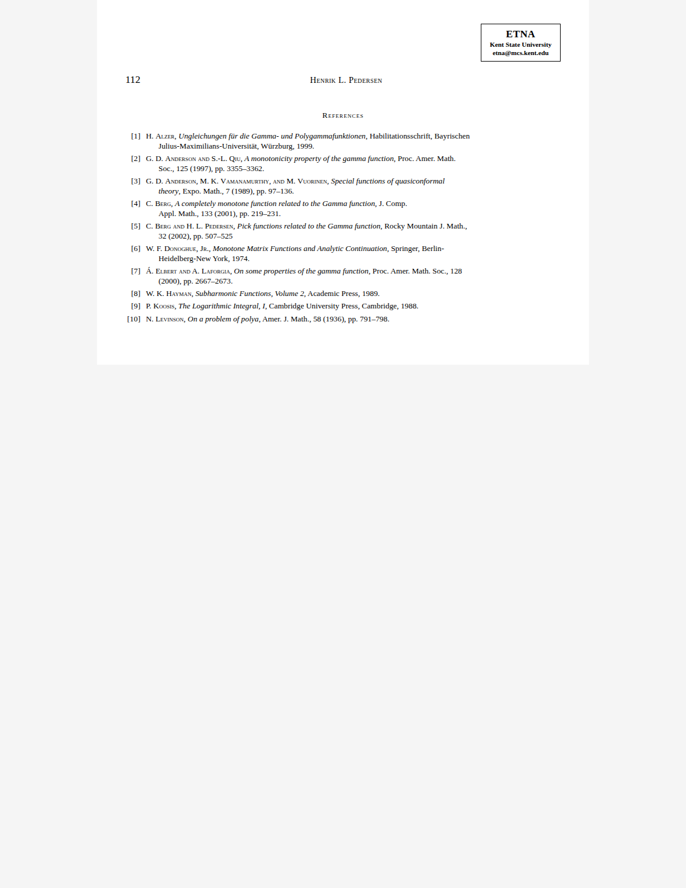ETNA
Kent State University
etna@mcs.kent.edu
112
Henrik L. Pedersen
References
[1] H. Alzer, Ungleichungen für die Gamma- und Polygammafunktionen, Habilitationsschrift, BayrischenJulius-Maximilians-Universität, Würzburg, 1999.
[2] G. D. Anderson and S.-L. Qiu, A monotonicity property of the gamma function, Proc. Amer. Math.Soc., 125 (1997), pp. 3355–3362.
[3] G. D. Anderson, M. K. Vamanamurthy, and M. Vuorinen, Special functions of quasiconformal theory, Expo. Math., 7 (1989), pp. 97–136.
[4] C. Berg, A completely monotone function related to the Gamma function, J. Comp.Appl. Math., 133 (2001), pp. 219–231.
[5] C. Berg and H. L. Pedersen, Pick functions related to the Gamma function, Rocky Mountain J. Math.,32 (2002), pp. 507–525
[6] W. F. Donoghue, Jr., Monotone Matrix Functions and Analytic Continuation, Springer, Berlin-Heidelberg-New York, 1974.
[7] Á. Elbert and A. Laforgia, On some properties of the gamma function, Proc. Amer. Math. Soc., 128(2000), pp. 2667–2673.
[8] W. K. Hayman, Subharmonic Functions, Volume 2, Academic Press, 1989.
[9] P. Koosis, The Logarithmic Integral, I, Cambridge University Press, Cambridge, 1988.
[10] N. Levinson, On a problem of polya, Amer. J. Math., 58 (1936), pp. 791–798.